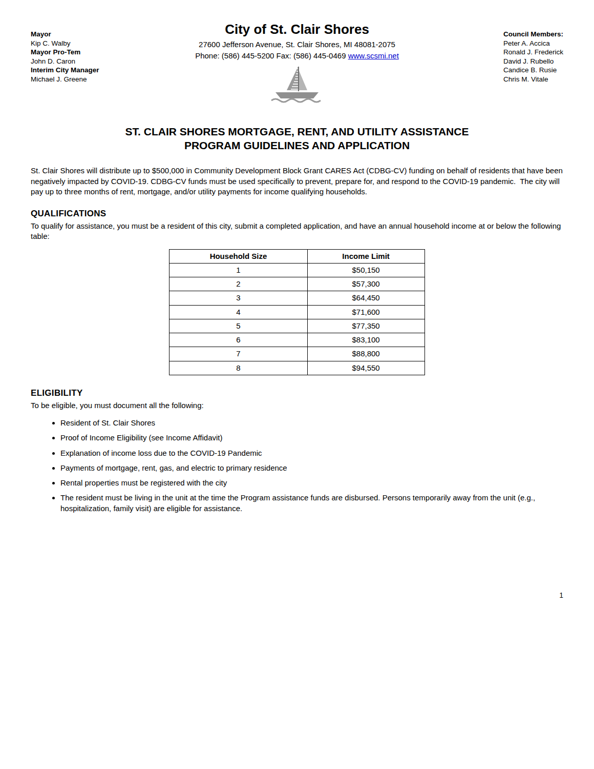City of St. Clair Shores
27600 Jefferson Avenue, St. Clair Shores, MI 48081-2075
Phone: (586) 445-5200 Fax: (586) 445-0469 www.scsmi.net
Mayor
Kip C. Walby
Mayor Pro-Tem
John D. Caron
Interim City Manager
Michael J. Greene
Council Members:
Peter A. Accica
Ronald J. Frederick
David J. Rubello
Candice B. Rusie
Chris M. Vitale
ST. CLAIR SHORES MORTGAGE, RENT, AND UTILITY ASSISTANCE
PROGRAM GUIDELINES AND APPLICATION
St. Clair Shores will distribute up to $500,000 in Community Development Block Grant CARES Act (CDBG-CV) funding on behalf of residents that have been negatively impacted by COVID-19. CDBG-CV funds must be used specifically to prevent, prepare for, and respond to the COVID-19 pandemic. The city will pay up to three months of rent, mortgage, and/or utility payments for income qualifying households.
QUALIFICATIONS
To qualify for assistance, you must be a resident of this city, submit a completed application, and have an annual household income at or below the following table:
| Household Size | Income Limit |
| --- | --- |
| 1 | $50,150 |
| 2 | $57,300 |
| 3 | $64,450 |
| 4 | $71,600 |
| 5 | $77,350 |
| 6 | $83,100 |
| 7 | $88,800 |
| 8 | $94,550 |
ELIGIBILITY
To be eligible, you must document all the following:
Resident of St. Clair Shores
Proof of Income Eligibility (see Income Affidavit)
Explanation of income loss due to the COVID-19 Pandemic
Payments of mortgage, rent, gas, and electric to primary residence
Rental properties must be registered with the city
The resident must be living in the unit at the time the Program assistance funds are disbursed. Persons temporarily away from the unit (e.g., hospitalization, family visit) are eligible for assistance.
1